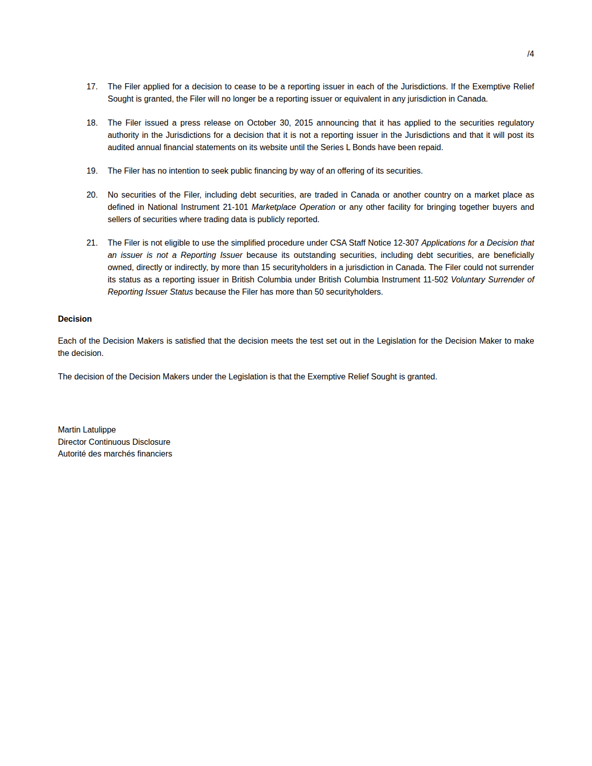/4
The Filer applied for a decision to cease to be a reporting issuer in each of the Jurisdictions. If the Exemptive Relief Sought is granted, the Filer will no longer be a reporting issuer or equivalent in any jurisdiction in Canada.
The Filer issued a press release on October 30, 2015 announcing that it has applied to the securities regulatory authority in the Jurisdictions for a decision that it is not a reporting issuer in the Jurisdictions and that it will post its audited annual financial statements on its website until the Series L Bonds have been repaid.
The Filer has no intention to seek public financing by way of an offering of its securities.
No securities of the Filer, including debt securities, are traded in Canada or another country on a market place as defined in National Instrument 21-101 Marketplace Operation or any other facility for bringing together buyers and sellers of securities where trading data is publicly reported.
The Filer is not eligible to use the simplified procedure under CSA Staff Notice 12-307 Applications for a Decision that an issuer is not a Reporting Issuer because its outstanding securities, including debt securities, are beneficially owned, directly or indirectly, by more than 15 securityholders in a jurisdiction in Canada. The Filer could not surrender its status as a reporting issuer in British Columbia under British Columbia Instrument 11-502 Voluntary Surrender of Reporting Issuer Status because the Filer has more than 50 securityholders.
Decision
Each of the Decision Makers is satisfied that the decision meets the test set out in the Legislation for the Decision Maker to make the decision.
The decision of the Decision Makers under the Legislation is that the Exemptive Relief Sought is granted.
Martin Latulippe
Director Continuous Disclosure
Autorité des marchés financiers